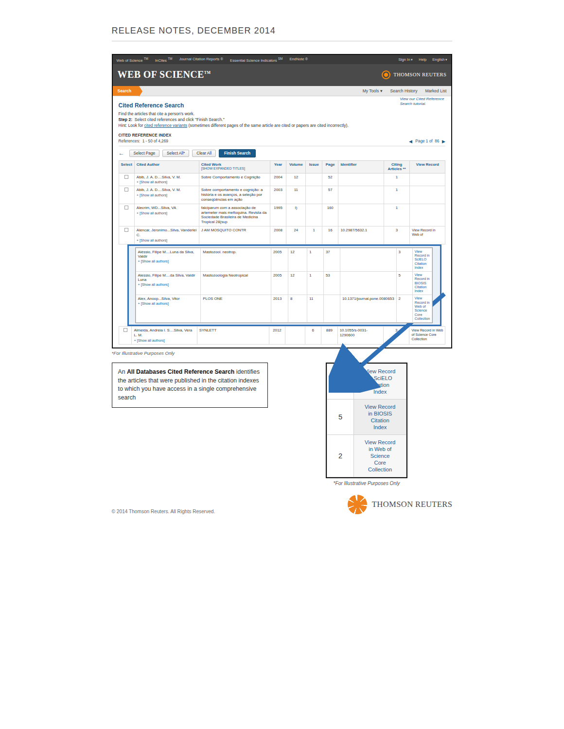RELEASE NOTES, DECEMBER 2014
Web of Science TM InCites TM Journal Citation Reports ® Essential Science Indicators SM EndNote ®
Sign In Help English
WEB OF SCIENCETM
THOMSON REUTERS
Search
My Tools ▾ Search History Marked List
View our Cited Reference Search tutorial.
Cited Reference Search
Find the articles that cite a person's work.
Step 2: Select cited references and click "Finish Search."
Hint: Look for cited reference variants (sometimes different pages of the same article are cited or papers are cited incorrectly).
CITED REFERENCE INDEX
References: 1 - 50 of 4,269
◀ Page 1 of 86 ▶
← Select Page Select All* Clear All Finish Search
| Select | Cited Author | Cited Work [SHOW EXPANDED TITLES] | Year | Volume | Issue | Page | Identifier | Citing Articles ** | View Record |
| --- | --- | --- | --- | --- | --- | --- | --- | --- | --- |
| | Abib, J. A. D....Silva, V. M. [Show all authors] | Sobre Comportamento e Cognição | 2004 | 12 | | 52 | | 1 | |
| | Abib, J. A. D....Silva, V. M. [Show all authors] | Sobre comportamento e cognição: a história e os avanços, a seleção por conseqüências em ação | 2003 | 11 | | 57 | | 1 | |
| | Alecrim, WD...Silva, VA [Show all authors] | falciparum com a associação de artemeter mais mefloquina. Revista da Sociedade Brasileira de Medicina Tropical 28(sup | 1995 | I) | | 160 | | 1 | |
| | Alencar, Jeronimo...Silva, Vanderlei C. [Show all authors] | J AM MOSQUITO CONTR | 2008 | 24 | 1 | 16 | 10.2987/5632.1 | 3 | View Record in Web of |
| Aléssio, Filipe M....Luna da Silva, Valdir [Show all authors] | Mastozool. neotrop. | 2005 | 12 | 1 | 37 | | 3 | View Record in SciELO Citation Index |
| Alessio, Filipe M....da Silva, Valdir Luna [Show all authors] | Mastozoologia Neotropical | 2005 | 12 | 1 | 53 | | 5 | View Record in BIOSIS Citation Index |
| Alex, Anoop...Silva, Vitor [Show all authors] | PLOS ONE | 2013 | 8 | 11 | | 10.1371/journal.pone.0080653 | 2 | View Record in Web of Science Core Collection |
| | Almeida, Andreia I. S....Silva, Vera L. M. [Show all authors] | SYNLETT | 2012 | | 6 | 889 | 10.1055/s-0031-1290600 | 3 | View Record in Web of Science Core Collection |
*For Illustrative Purposes Only
An All Databases Cited Reference Search identifies the articles that were published in the citation indexes to which you have access in a single comprehensive search
| 3 | View Record in SciELO Citation Index |
| 5 | View Record in BIOSIS Citation Index |
| 2 | View Record in Web of Science Core Collection |
*For Illustrative Purposes Only
© 2014 Thomson Reuters. All Rights Reserved.
THOMSON REUTERS